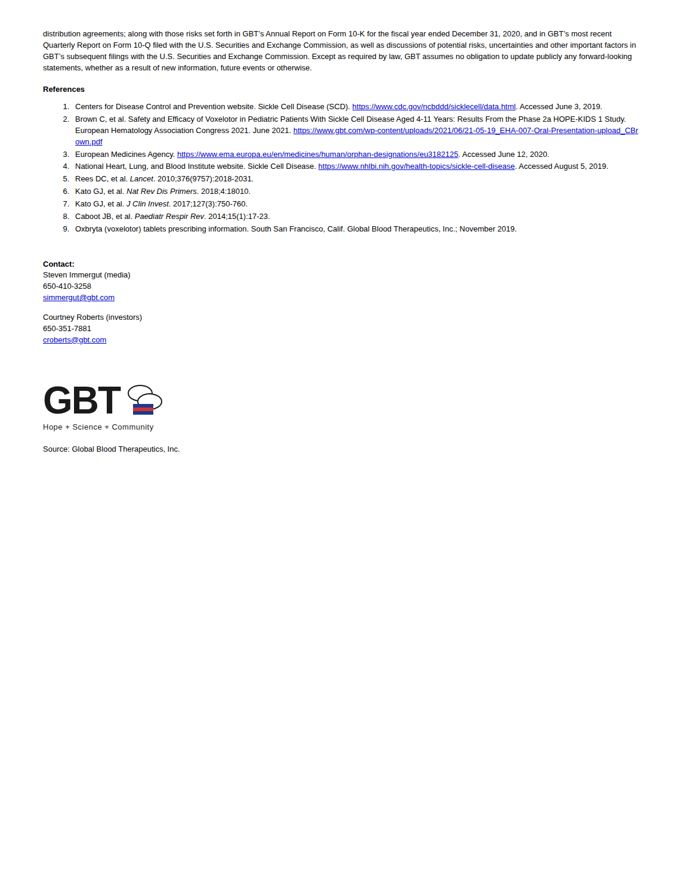distribution agreements; along with those risks set forth in GBT’s Annual Report on Form 10-K for the fiscal year ended December 31, 2020, and in GBT’s most recent Quarterly Report on Form 10-Q filed with the U.S. Securities and Exchange Commission, as well as discussions of potential risks, uncertainties and other important factors in GBT’s subsequent filings with the U.S. Securities and Exchange Commission. Except as required by law, GBT assumes no obligation to update publicly any forward-looking statements, whether as a result of new information, future events or otherwise.
References
Centers for Disease Control and Prevention website. Sickle Cell Disease (SCD). https://www.cdc.gov/ncbddd/sicklecell/data.html. Accessed June 3, 2019.
Brown C, et al. Safety and Efficacy of Voxelotor in Pediatric Patients With Sickle Cell Disease Aged 4-11 Years: Results From the Phase 2a HOPE-KIDS 1 Study. European Hematology Association Congress 2021. June 2021. https://www.gbt.com/wp-content/uploads/2021/06/21-05-19_EHA-007-Oral-Presentation-upload_CBrown.pdf
European Medicines Agency. https://www.ema.europa.eu/en/medicines/human/orphan-designations/eu3182125. Accessed June 12, 2020.
National Heart, Lung, and Blood Institute website. Sickle Cell Disease. https://www.nhlbi.nih.gov/health-topics/sickle-cell-disease. Accessed August 5, 2019.
Rees DC, et al. Lancet. 2010;376(9757):2018-2031.
Kato GJ, et al. Nat Rev Dis Primers. 2018;4:18010.
Kato GJ, et al. J Clin Invest. 2017;127(3):750-760.
Caboot JB, et al. Paediatr Respir Rev. 2014;15(1):17-23.
Oxbryta (voxelotor) tablets prescribing information. South San Francisco, Calif. Global Blood Therapeutics, Inc.; November 2019.
Contact:
Steven Immergut (media)
650-410-3258
simmergut@gbt.com
Courtney Roberts (investors)
650-351-7881
croberts@gbt.com
GBT
Hope + Science + Community
Source: Global Blood Therapeutics, Inc.